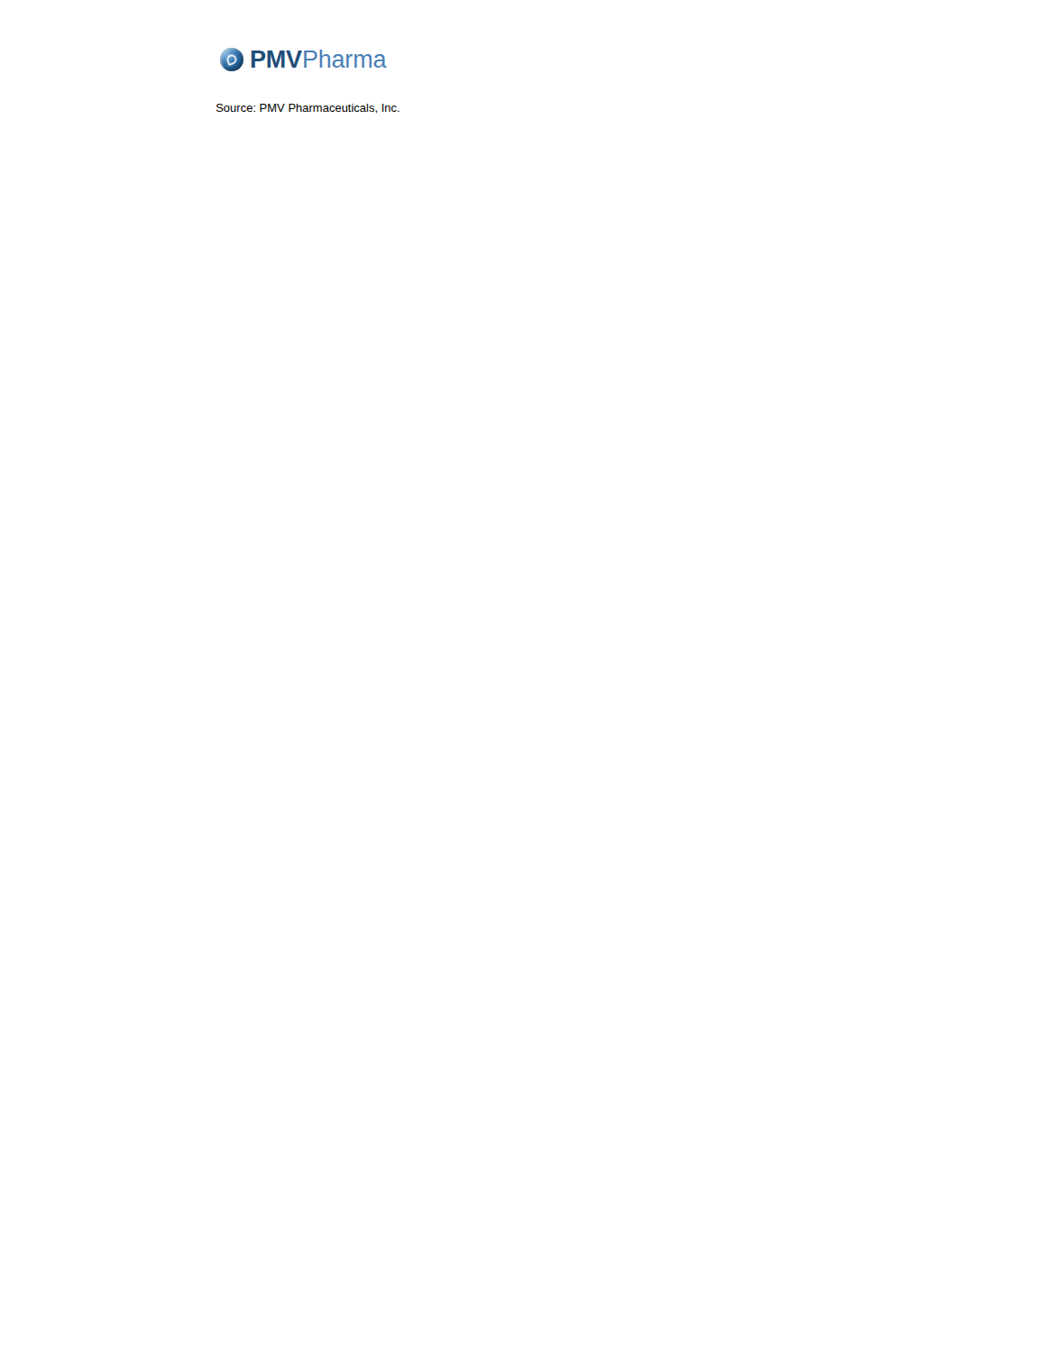PMV Pharma
Source: PMV Pharmaceuticals, Inc.